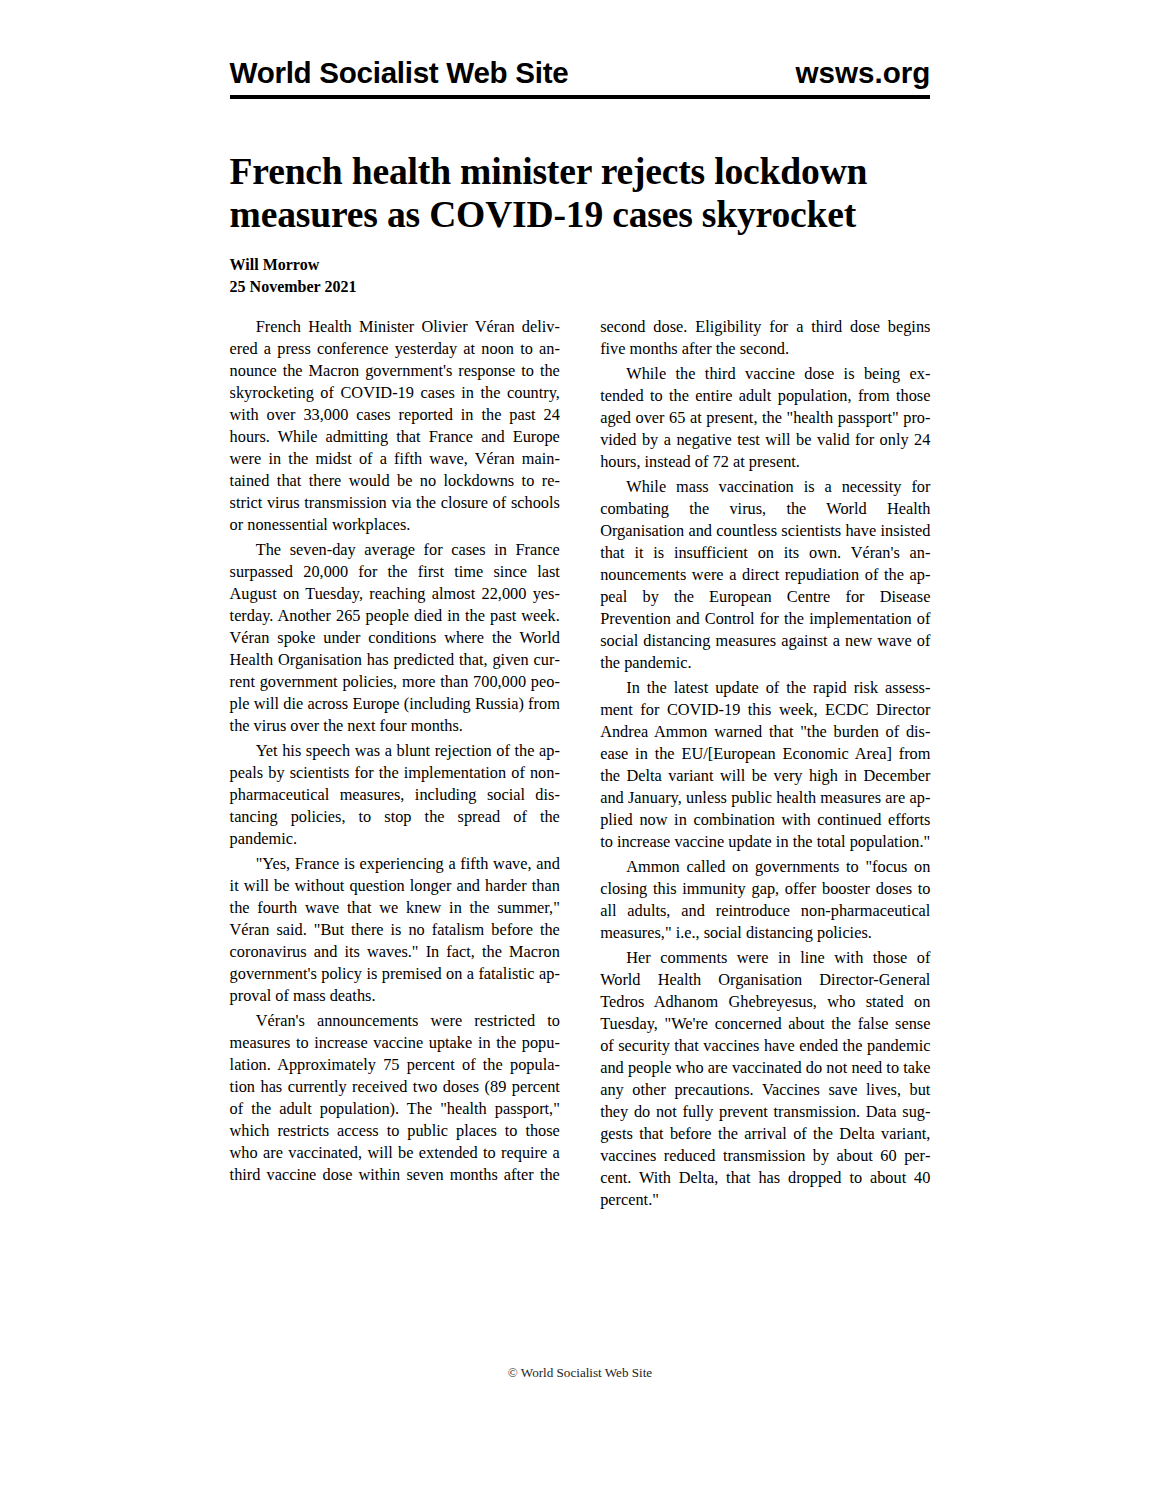World Socialist Web Site
wsws.org
French health minister rejects lockdown measures as COVID-19 cases skyrocket
Will Morrow 25 November 2021
French Health Minister Olivier Véran delivered a press conference yesterday at noon to announce the Macron government's response to the skyrocketing of COVID-19 cases in the country, with over 33,000 cases reported in the past 24 hours. While admitting that France and Europe were in the midst of a fifth wave, Véran maintained that there would be no lockdowns to restrict virus transmission via the closure of schools or nonessential workplaces.
The seven-day average for cases in France surpassed 20,000 for the first time since last August on Tuesday, reaching almost 22,000 yesterday. Another 265 people died in the past week. Véran spoke under conditions where the World Health Organisation has predicted that, given current government policies, more than 700,000 people will die across Europe (including Russia) from the virus over the next four months.
Yet his speech was a blunt rejection of the appeals by scientists for the implementation of non-pharmaceutical measures, including social distancing policies, to stop the spread of the pandemic.
"Yes, France is experiencing a fifth wave, and it will be without question longer and harder than the fourth wave that we knew in the summer," Véran said. "But there is no fatalism before the coronavirus and its waves." In fact, the Macron government's policy is premised on a fatalistic approval of mass deaths.
Véran's announcements were restricted to measures to increase vaccine uptake in the population. Approximately 75 percent of the population has currently received two doses (89 percent of the adult population). The "health passport," which restricts access to public places to those who are vaccinated, will be extended to require a third vaccine dose within seven months after the second dose. Eligibility for a third dose begins five months after the second.
While the third vaccine dose is being extended to the entire adult population, from those aged over 65 at present, the "health passport" provided by a negative test will be valid for only 24 hours, instead of 72 at present.
While mass vaccination is a necessity for combating the virus, the World Health Organisation and countless scientists have insisted that it is insufficient on its own. Véran's announcements were a direct repudiation of the appeal by the European Centre for Disease Prevention and Control for the implementation of social distancing measures against a new wave of the pandemic.
In the latest update of the rapid risk assessment for COVID-19 this week, ECDC Director Andrea Ammon warned that "the burden of disease in the EU/[European Economic Area] from the Delta variant will be very high in December and January, unless public health measures are applied now in combination with continued efforts to increase vaccine update in the total population."
Ammon called on governments to "focus on closing this immunity gap, offer booster doses to all adults, and reintroduce non-pharmaceutical measures," i.e., social distancing policies.
Her comments were in line with those of World Health Organisation Director-General Tedros Adhanom Ghebreyesus, who stated on Tuesday, "We're concerned about the false sense of security that vaccines have ended the pandemic and people who are vaccinated do not need to take any other precautions. Vaccines save lives, but they do not fully prevent transmission. Data suggests that before the arrival of the Delta variant, vaccines reduced transmission by about 60 percent. With Delta, that has dropped to about 40 percent."
© World Socialist Web Site